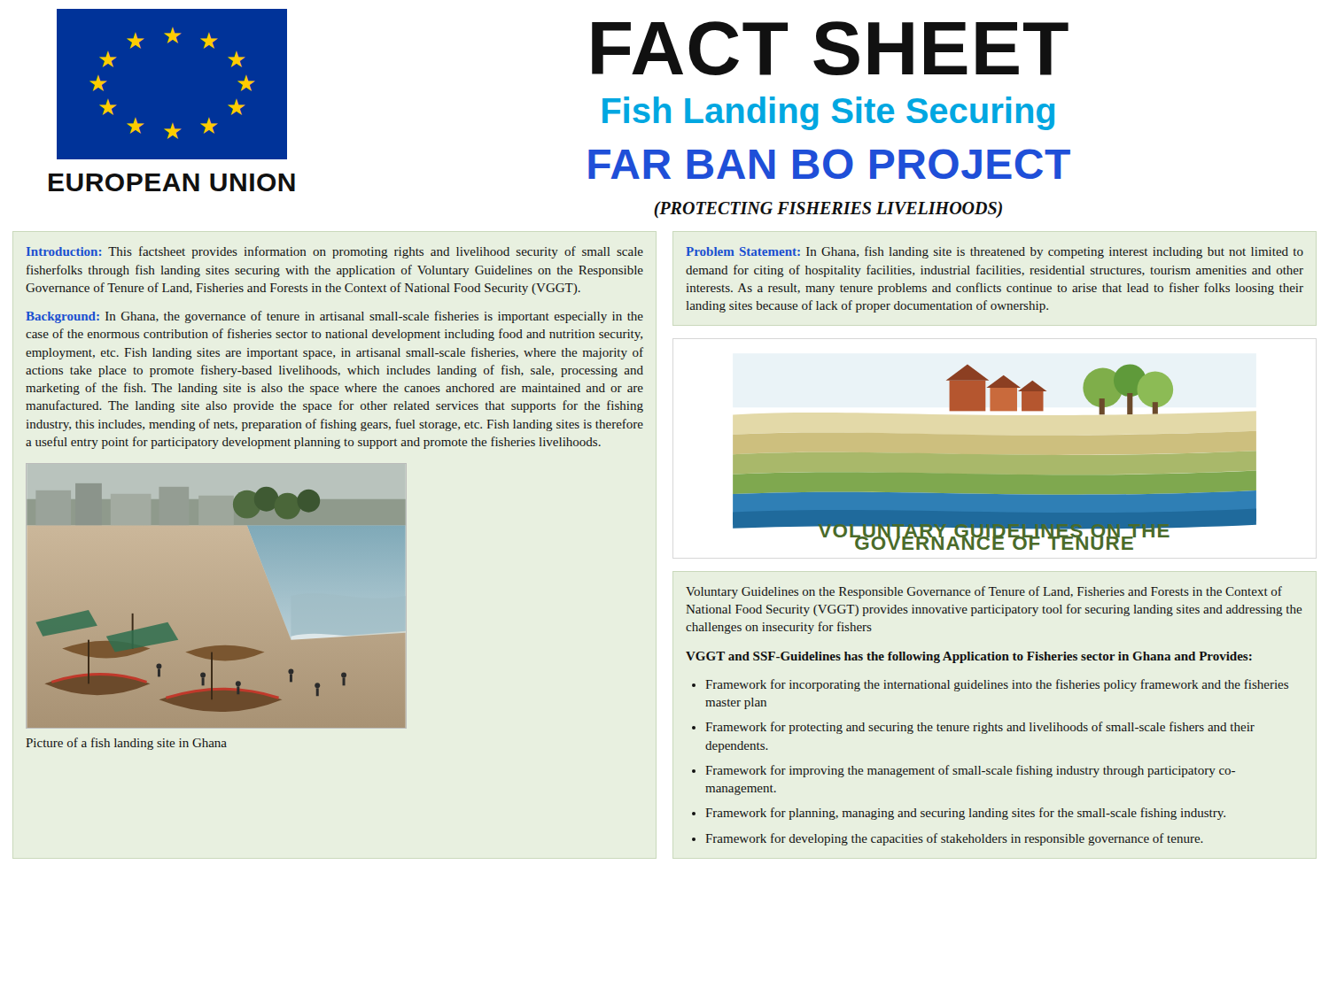★ ★ ★ ★ ★ ★ ★ ★ ★ ★ ★ ★
EUROPEAN UNION
FACT SHEET
Fish Landing Site Securing
FAR BAN BO PROJECT
(PROTECTING FISHERIES LIVELIHOODS)
Introduction: This factsheet provides information on promoting rights and livelihood security of small scale fisherfolks through fish landing sites securing with the application of Voluntary Guidelines on the Responsible Governance of Tenure of Land, Fisheries and Forests in the Context of National Food Security (VGGT).
Background: In Ghana, the governance of tenure in artisanal small-scale fisheries is important especially in the case of the enormous contribution of fisheries sector to national development including food and nutrition security, employment, etc. Fish landing sites are important space, in artisanal small-scale fisheries, where the majority of actions take place to promote fishery-based livelihoods, which includes landing of fish, sale, processing and marketing of the fish. The landing site is also the space where the canoes anchored are maintained and or are manufactured. The landing site also provide the space for other related services that supports for the fishing industry, this includes, mending of nets, preparation of fishing gears, fuel storage, etc. Fish landing sites is therefore a useful entry point for participatory development planning to support and promote the fisheries livelihoods.
Picture of a fish landing site in Ghana
Problem Statement: In Ghana, fish landing site is threatened by competing interest including but not limited to demand for citing of hospitality facilities, industrial facilities, residential structures, tourism amenities and other interests. As a result, many tenure problems and conflicts continue to arise that lead to fisher folks loosing their landing sites because of lack of proper documentation of ownership.
VOLUNTARY GUIDELINES ON THE GOVERNANCE OF TENURE
Voluntary Guidelines on the Responsible Governance of Tenure of Land, Fisheries and Forests in the Context of National Food Security (VGGT) provides innovative participatory tool for securing landing sites and addressing the challenges on insecurity for fishers
VGGT and SSF-Guidelines has the following Application to Fisheries sector in Ghana and Provides:
Framework for incorporating the international guidelines into the fisheries policy framework and the fisheries master plan
Framework for protecting and securing the tenure rights and livelihoods of small-scale fishers and their dependents.
Framework for improving the management of small-scale fishing industry through participatory co-management.
Framework for planning, managing and securing landing sites for the small-scale fishing industry.
Framework for developing the capacities of stakeholders in responsible governance of tenure.